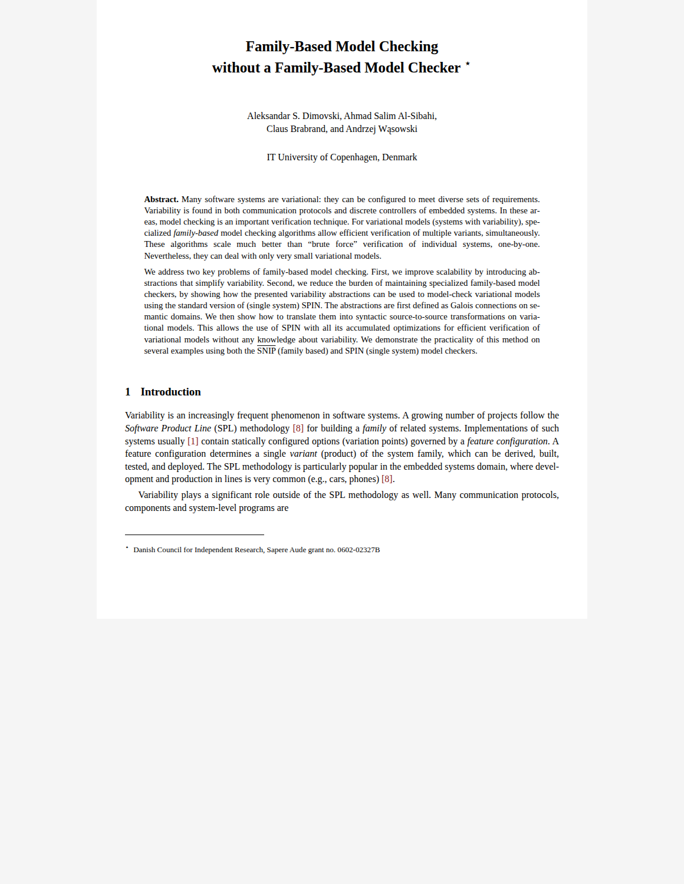Family-Based Model Checking
without a Family-Based Model Checker ⋆
Aleksandar S. Dimovski, Ahmad Salim Al-Sibahi,
Claus Brabrand, and Andrzej Wąsowski
IT University of Copenhagen, Denmark
Abstract. Many software systems are variational: they can be configured to meet diverse sets of requirements. Variability is found in both communication protocols and discrete controllers of embedded systems. In these areas, model checking is an important verification technique. For variational models (systems with variability), specialized family-based model checking algorithms allow efficient verification of multiple variants, simultaneously. These algorithms scale much better than “brute force” verification of individual systems, one-by-one. Nevertheless, they can deal with only very small variational models.
We address two key problems of family-based model checking. First, we improve scalability by introducing abstractions that simplify variability. Second, we reduce the burden of maintaining specialized family-based model checkers, by showing how the presented variability abstractions can be used to model-check variational models using the standard version of (single system) SPIN. The abstractions are first defined as Galois connections on semantic domains. We then show how to translate them into syntactic source-to-source transformations on variational models. This allows the use of SPIN with all its accumulated optimizations for efficient verification of variational models without any knowledge about variability. We demonstrate the practicality of this method on several examples using both the SNIP (family based) and SPIN (single system) model checkers.
1 Introduction
Variability is an increasingly frequent phenomenon in software systems. A growing number of projects follow the Software Product Line (SPL) methodology [8] for building a family of related systems. Implementations of such systems usually [1] contain statically configured options (variation points) governed by a feature configuration. A feature configuration determines a single variant (product) of the system family, which can be derived, built, tested, and deployed. The SPL methodology is particularly popular in the embedded systems domain, where development and production in lines is very common (e.g., cars, phones) [8].
Variability plays a significant role outside of the SPL methodology as well. Many communication protocols, components and system-level programs are
⋆ Danish Council for Independent Research, Sapere Aude grant no. 0602-02327B